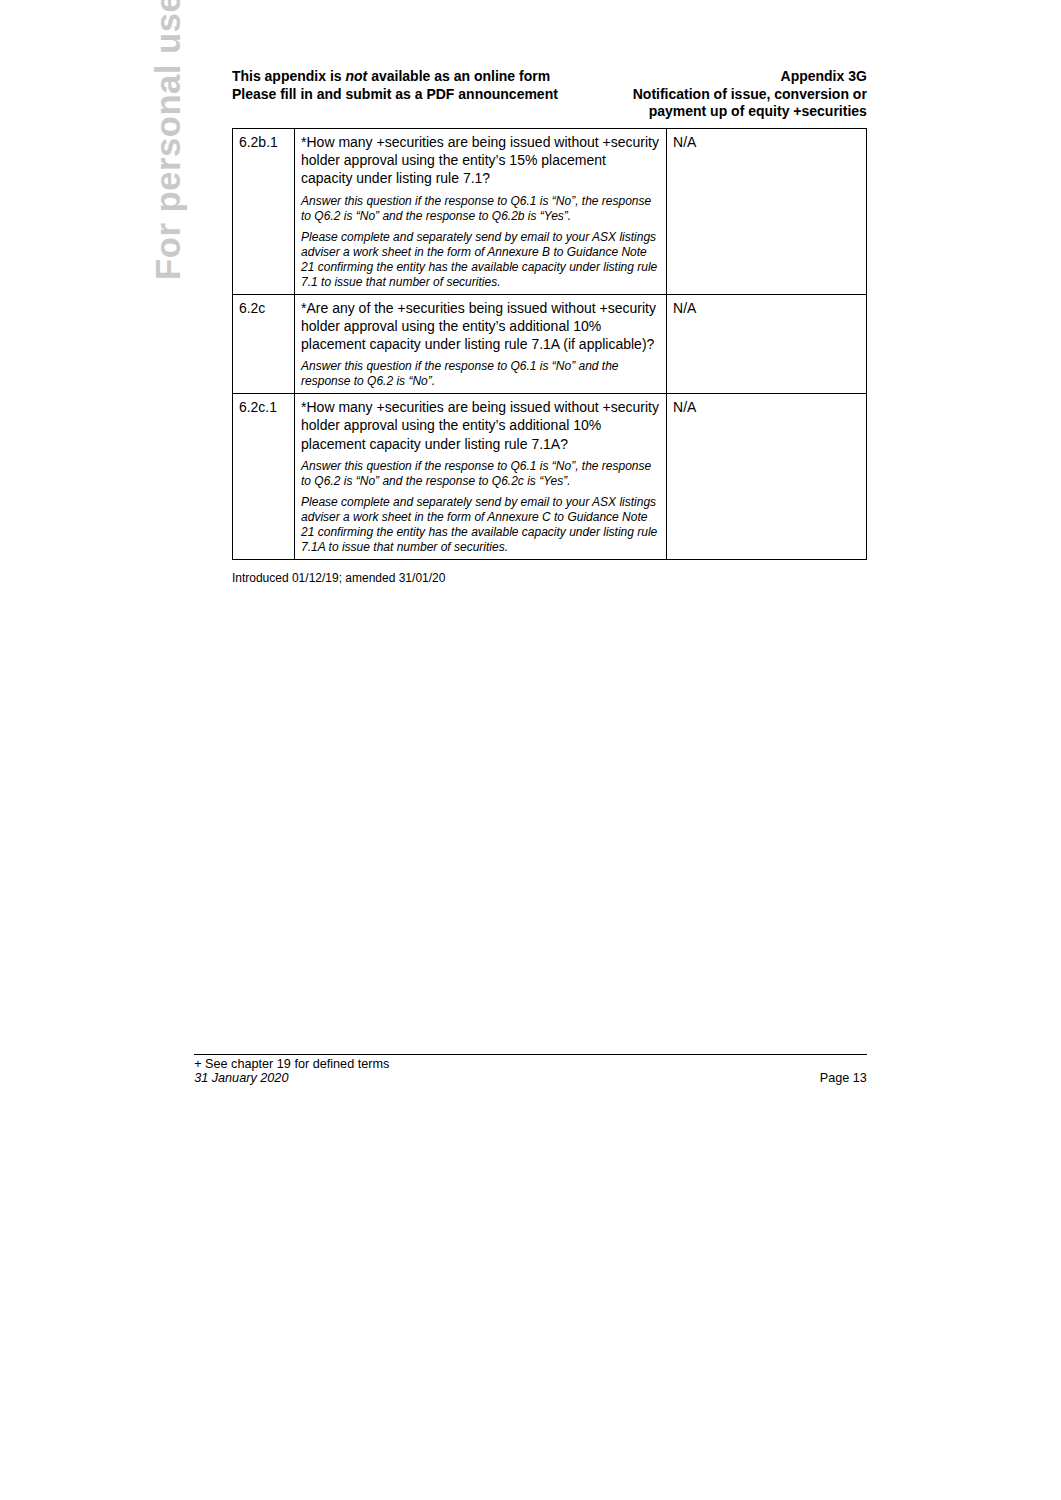For personal use only
This appendix is not available as an online form
Please fill in and submit as a PDF announcement
Appendix 3G
Notification of issue, conversion or
payment up of equity +securities
| 6.2b.1 | *How many +securities are being issued without +security holder approval using the entity’s 15% placement capacity under listing rule 7.1? Answer this question if the response to Q6.1 is “No”, the response to Q6.2 is “No” and the response to Q6.2b is “Yes”. Please complete and separately send by email to your ASX listings adviser a work sheet in the form of Annexure B to Guidance Note 21 confirming the entity has the available capacity under listing rule 7.1 to issue that number of securities. | N/A |
| 6.2c | *Are any of the +securities being issued without +security holder approval using the entity’s additional 10% placement capacity under listing rule 7.1A (if applicable)? Answer this question if the response to Q6.1 is “No” and the response to Q6.2 is “No”. | N/A |
| 6.2c.1 | *How many +securities are being issued without +security holder approval using the entity’s additional 10% placement capacity under listing rule 7.1A? Answer this question if the response to Q6.1 is “No”, the response to Q6.2 is “No” and the response to Q6.2c is “Yes”. Please complete and separately send by email to your ASX listings adviser a work sheet in the form of Annexure C to Guidance Note 21 confirming the entity has the available capacity under listing rule 7.1A to issue that number of securities. | N/A |
Introduced 01/12/19; amended 31/01/20
+ See chapter 19 for defined terms
31 January 2020
Page 13